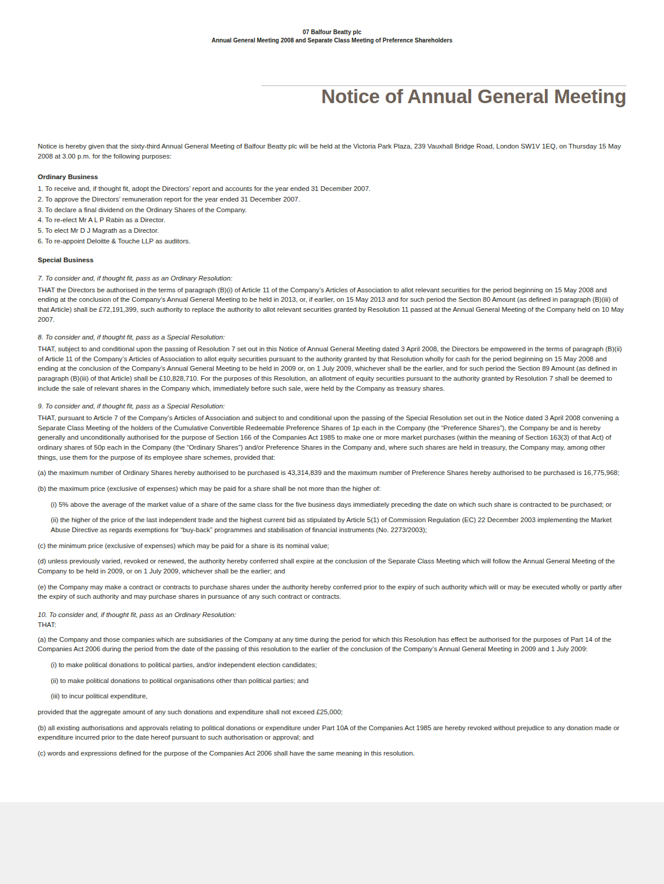07 Balfour Beatty plc
Annual General Meeting 2008 and Separate Class Meeting of Preference Shareholders
Notice of Annual General Meeting
Notice is hereby given that the sixty-third Annual General Meeting of Balfour Beatty plc will be held at the Victoria Park Plaza, 239 Vauxhall Bridge Road, London SW1V 1EQ, on Thursday 15 May 2008 at 3.00 p.m. for the following purposes:
Ordinary Business
1. To receive and, if thought fit, adopt the Directors’ report and accounts for the year ended 31 December 2007.
2. To approve the Directors’ remuneration report for the year ended 31 December 2007.
3. To declare a final dividend on the Ordinary Shares of the Company.
4. To re-elect Mr A L P Rabin as a Director.
5. To elect Mr D J Magrath as a Director.
6. To re-appoint Deloitte & Touche LLP as auditors.
Special Business
7. To consider and, if thought fit, pass as an Ordinary Resolution:
THAT the Directors be authorised in the terms of paragraph (B)(i) of Article 11 of the Company’s Articles of Association to allot relevant securities for the period beginning on 15 May 2008 and ending at the conclusion of the Company’s Annual General Meeting to be held in 2013, or, if earlier, on 15 May 2013 and for such period the Section 80 Amount (as defined in paragraph (B)(iii) of that Article) shall be £72,191,399, such authority to replace the authority to allot relevant securities granted by Resolution 11 passed at the Annual General Meeting of the Company held on 10 May 2007.
8. To consider and, if thought fit, pass as a Special Resolution:
THAT, subject to and conditional upon the passing of Resolution 7 set out in this Notice of Annual General Meeting dated 3 April 2008, the Directors be empowered in the terms of paragraph (B)(ii) of Article 11 of the Company’s Articles of Association to allot equity securities pursuant to the authority granted by that Resolution wholly for cash for the period beginning on 15 May 2008 and ending at the conclusion of the Company’s Annual General Meeting to be held in 2009 or, on 1 July 2009, whichever shall be the earlier, and for such period the Section 89 Amount (as defined in paragraph (B)(iii) of that Article) shall be £10,828,710. For the purposes of this Resolution, an allotment of equity securities pursuant to the authority granted by Resolution 7 shall be deemed to include the sale of relevant shares in the Company which, immediately before such sale, were held by the Company as treasury shares.
9. To consider and, if thought fit, pass as a Special Resolution:
THAT, pursuant to Article 7 of the Company’s Articles of Association and subject to and conditional upon the passing of the Special Resolution set out in the Notice dated 3 April 2008 convening a Separate Class Meeting of the holders of the Cumulative Convertible Redeemable Preference Shares of 1p each in the Company (the “Preference Shares”), the Company be and is hereby generally and unconditionally authorised for the purpose of Section 166 of the Companies Act 1985 to make one or more market purchases (within the meaning of Section 163(3) of that Act) of ordinary shares of 50p each in the Company (the “Ordinary Shares”) and/or Preference Shares in the Company and, where such shares are held in treasury, the Company may, among other things, use them for the purpose of its employee share schemes, provided that:
(a) the maximum number of Ordinary Shares hereby authorised to be purchased is 43,314,839 and the maximum number of Preference Shares hereby authorised to be purchased is 16,775,968;
(b) the maximum price (exclusive of expenses) which may be paid for a share shall be not more than the higher of:
(i) 5% above the average of the market value of a share of the same class for the five business days immediately preceding the date on which such share is contracted to be purchased; or
(ii) the higher of the price of the last independent trade and the highest current bid as stipulated by Article 5(1) of Commission Regulation (EC) 22 December 2003 implementing the Market Abuse Directive as regards exemptions for “buy-back” programmes and stabilisation of financial instruments (No. 2273/2003);
(c) the minimum price (exclusive of expenses) which may be paid for a share is its nominal value;
(d) unless previously varied, revoked or renewed, the authority hereby conferred shall expire at the conclusion of the Separate Class Meeting which will follow the Annual General Meeting of the Company to be held in 2009, or on 1 July 2009, whichever shall be the earlier; and
(e) the Company may make a contract or contracts to purchase shares under the authority hereby conferred prior to the expiry of such authority which will or may be executed wholly or partly after the expiry of such authority and may purchase shares in pursuance of any such contract or contracts.
10. To consider and, if thought fit, pass as an Ordinary Resolution:
THAT:
(a) the Company and those companies which are subsidiaries of the Company at any time during the period for which this Resolution has effect be authorised for the purposes of Part 14 of the Companies Act 2006 during the period from the date of the passing of this resolution to the earlier of the conclusion of the Company’s Annual General Meeting in 2009 and 1 July 2009:
(i) to make political donations to political parties, and/or independent election candidates;
(ii) to make political donations to political organisations other than political parties; and
(iii) to incur political expenditure,
provided that the aggregate amount of any such donations and expenditure shall not exceed £25,000;
(b) all existing authorisations and approvals relating to political donations or expenditure under Part 10A of the Companies Act 1985 are hereby revoked without prejudice to any donation made or expenditure incurred prior to the date hereof pursuant to such authorisation or approval; and
(c) words and expressions defined for the purpose of the Companies Act 2006 shall have the same meaning in this resolution.